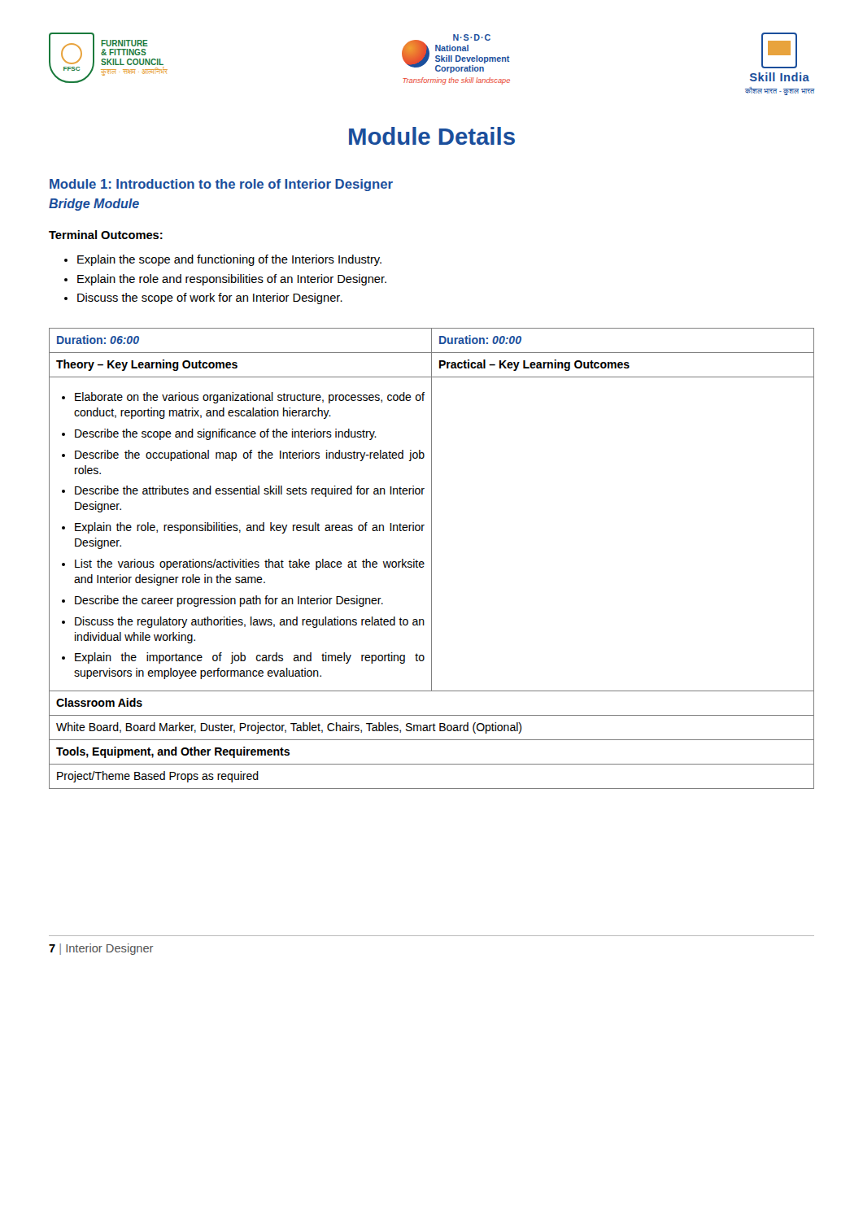FFSC
FURNITURE
& FITTINGS
SKILL COUNCIL
कुशल · सक्षम · आत्मनिर्भर
N·S·D·C
National
Skill Development
Corporation
Transforming the skill landscape
Skill India
कौशल भारत - कुशल भारत
Module Details
Module 1: Introduction to the role of Interior Designer
Bridge Module
Terminal Outcomes:
Explain the scope and functioning of the Interiors Industry.
Explain the role and responsibilities of an Interior Designer.
Discuss the scope of work for an Interior Designer.
| Duration: 06:00 | Duration: 00:00 |
| Theory – Key Learning Outcomes | Practical – Key Learning Outcomes |
| Elaborate on the various organizational structure, processes, code of conduct, reporting matrix, and escalation hierarchy. Describe the scope and significance of the interiors industry. Describe the occupational map of the Interiors industry-related job roles. Describe the attributes and essential skill sets required for an Interior Designer. Explain the role, responsibilities, and key result areas of an Interior Designer. List the various operations/activities that take place at the worksite and Interior designer role in the same. Describe the career progression path for an Interior Designer. Discuss the regulatory authorities, laws, and regulations related to an individual while working. Explain the importance of job cards and timely reporting to supervisors in employee performance evaluation. | |
| Classroom Aids |
| White Board, Board Marker, Duster, Projector, Tablet, Chairs, Tables, Smart Board (Optional) |
| Tools, Equipment, and Other Requirements |
| Project/Theme Based Props as required |
7 | Interior Designer